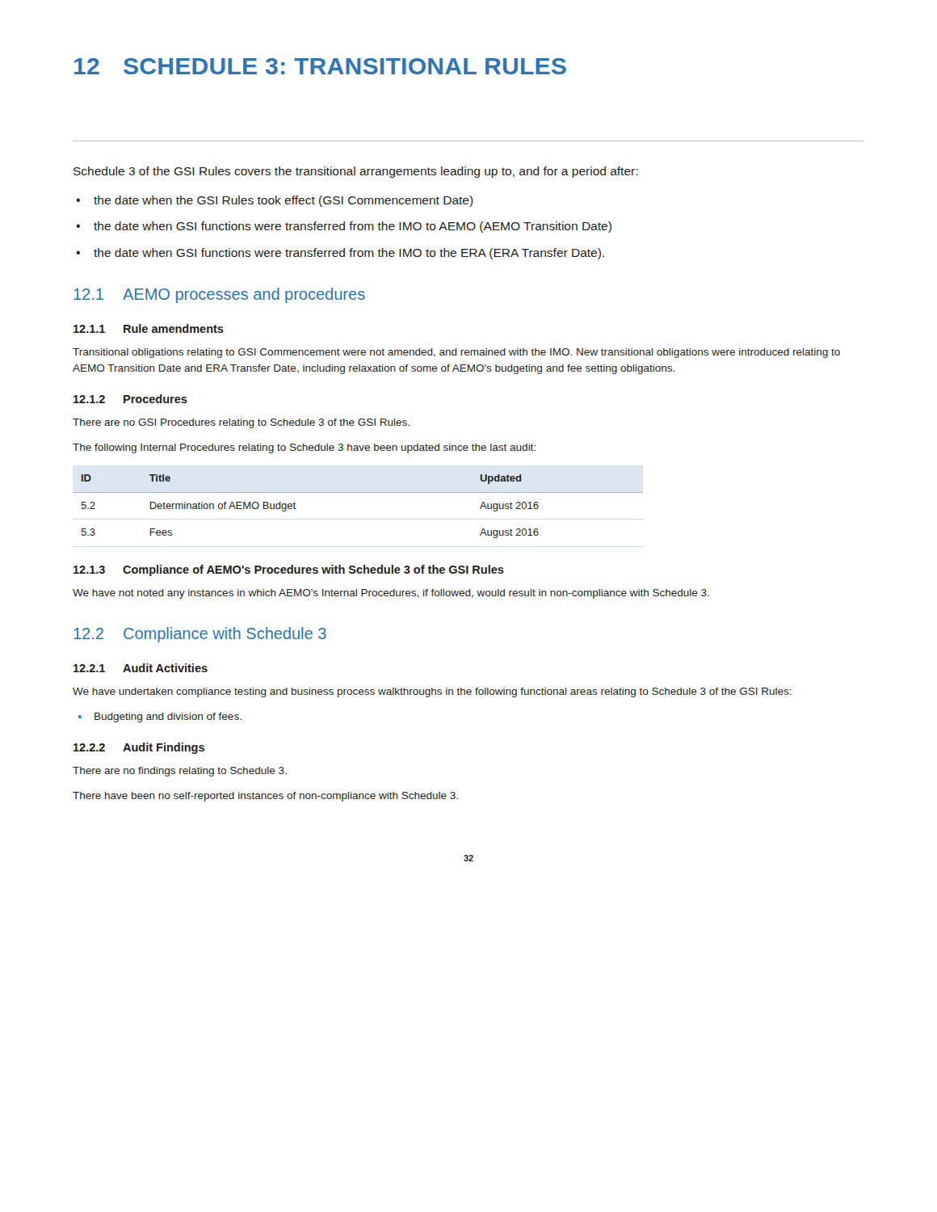12 SCHEDULE 3: TRANSITIONAL RULES
Schedule 3 of the GSI Rules covers the transitional arrangements leading up to, and for a period after:
the date when the GSI Rules took effect (GSI Commencement Date)
the date when GSI functions were transferred from the IMO to AEMO (AEMO Transition Date)
the date when GSI functions were transferred from the IMO to the ERA (ERA Transfer Date).
12.1 AEMO processes and procedures
12.1.1 Rule amendments
Transitional obligations relating to GSI Commencement were not amended, and remained with the IMO. New transitional obligations were introduced relating to AEMO Transition Date and ERA Transfer Date, including relaxation of some of AEMO's budgeting and fee setting obligations.
12.1.2 Procedures
There are no GSI Procedures relating to Schedule 3 of the GSI Rules.
The following Internal Procedures relating to Schedule 3 have been updated since the last audit:
| ID | Title | Updated |
| --- | --- | --- |
| 5.2 | Determination of AEMO Budget | August 2016 |
| 5.3 | Fees | August 2016 |
12.1.3 Compliance of AEMO's Procedures with Schedule 3 of the GSI Rules
We have not noted any instances in which AEMO's Internal Procedures, if followed, would result in non-compliance with Schedule 3.
12.2 Compliance with Schedule 3
12.2.1 Audit Activities
We have undertaken compliance testing and business process walkthroughs in the following functional areas relating to Schedule 3 of the GSI Rules:
Budgeting and division of fees.
12.2.2 Audit Findings
There are no findings relating to Schedule 3.
There have been no self-reported instances of non-compliance with Schedule 3.
32